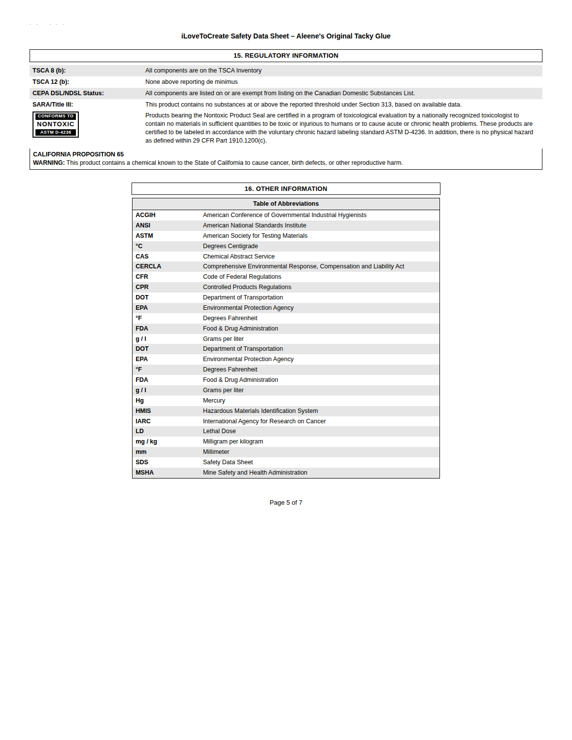. . . . .
iLoveToCreate Safety Data Sheet – Aleene's Original Tacky Glue
15. REGULATORY INFORMATION
| TSCA 8 (b): | All components are on the TSCA Inventory |
| TSCA 12 (b): | None above reporting de minimus |
| CEPA DSL/NDSL Status: | All components are listed on or are exempt from listing on the Canadian Domestic Substances List. |
| SARA/Title III: | This product contains no substances at or above the reported threshold under Section 313, based on available data. |
| CONFORMS TO NONTOXIC ASTM D-4236 | Products bearing the Nontoxic Product Seal are certified in a program of toxicological evaluation by a nationally recognized toxicologist to contain no materials in sufficient quantities to be toxic or injurious to humans or to cause acute or chronic health problems. These products are certified to be labeled in accordance with the voluntary chronic hazard labeling standard ASTM D-4236. In addition, there is no physical hazard as defined within 29 CFR Part 1910.1200(c). |
CALIFORNIA PROPOSITION 65
WARNING: This product contains a chemical known to the State of California to cause cancer, birth defects, or other reproductive harm.
16. OTHER INFORMATION
| Table of Abbreviations |
| --- |
| ACGIH | American Conference of Governmental Industrial Hygienists |
| ANSI | American National Standards Institute |
| ASTM | American Society for Testing Materials |
| °C | Degrees Centigrade |
| CAS | Chemical Abstract Service |
| CERCLA | Comprehensive Environmental Response, Compensation and Liability Act |
| CFR | Code of Federal Regulations |
| CPR | Controlled Products Regulations |
| DOT | Department of Transportation |
| EPA | Environmental Protection Agency |
| °F | Degrees Fahrenheit |
| FDA | Food & Drug Administration |
| g / l | Grams per liter |
| DOT | Department of Transportation |
| EPA | Environmental Protection Agency |
| °F | Degrees Fahrenheit |
| FDA | Food & Drug Administration |
| g / l | Grams per liter |
| Hg | Mercury |
| HMIS | Hazardous Materials Identification System |
| IARC | International Agency for Research on Cancer |
| LD | Lethal Dose |
| mg / kg | Milligram per kilogram |
| mm | Millimeter |
| SDS | Safety Data Sheet |
| MSHA | Mine Safety and Health Administration |
Page 5 of 7